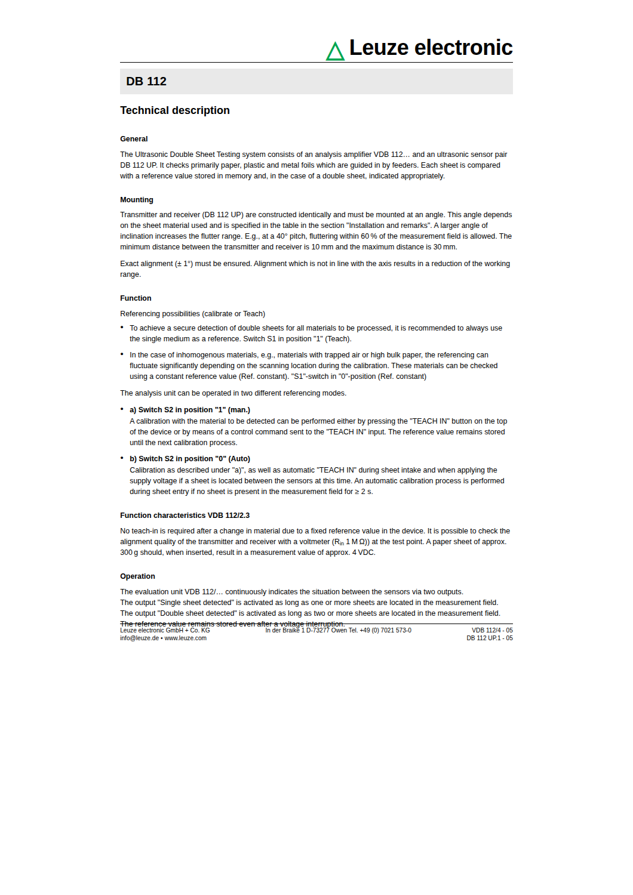△ Leuze electronic
DB 112
Technical description
General
The Ultrasonic Double Sheet Testing system consists of an analysis amplifier VDB 112… and an ultrasonic sensor pair DB 112 UP. It checks primarily paper, plastic and metal foils which are guided in by feeders. Each sheet is compared with a reference value stored in memory and, in the case of a double sheet, indicated appropriately.
Mounting
Transmitter and receiver (DB 112 UP) are constructed identically and must be mounted at an angle. This angle depends on the sheet material used and is specified in the table in the section "Installation and remarks". A larger angle of inclination increases the flutter range. E.g., at a 40° pitch, fluttering within 60 % of the measurement field is allowed. The minimum distance between the transmitter and receiver is 10 mm and the maximum distance is 30 mm.
Exact alignment (± 1°) must be ensured. Alignment which is not in line with the axis results in a reduction of the working range.
Function
Referencing possibilities (calibrate or Teach)
To achieve a secure detection of double sheets for all materials to be processed, it is recommended to always use the single medium as a reference. Switch S1 in position "1" (Teach).
In the case of inhomogenous materials, e.g., materials with trapped air or high bulk paper, the referencing can fluctuate significantly depending on the scanning location during the calibration. These materials can be checked using a constant reference value (Ref. constant). "S1"-switch in "0"-position (Ref. constant)
The analysis unit can be operated in two different referencing modes.
a) Switch S2 in position "1" (man.)
A calibration with the material to be detected can be performed either by pressing the "TEACH IN" button on the top of the device or by means of a control command sent to the "TEACH IN" input. The reference value remains stored until the next calibration process.
b) Switch S2 in position "0" (Auto)
Calibration as described under "a)", as well as automatic "TEACH IN" during sheet intake and when applying the supply voltage if a sheet is located between the sensors at this time. An automatic calibration process is performed during sheet entry if no sheet is present in the measurement field for ≥ 2 s.
Function characteristics VDB 112/2.3
No teach-in is required after a change in material due to a fixed reference value in the device. It is possible to check the alignment quality of the transmitter and receiver with a voltmeter (Rin 1 M Ω)) at the test point. A paper sheet of approx. 300 g should, when inserted, result in a measurement value of approx. 4 VDC.
Operation
The evaluation unit VDB 112/… continuously indicates the situation between the sensors via two outputs.
The output "Single sheet detected" is activated as long as one or more sheets are located in the measurement field.
The output "Double sheet detected" is activated as long as two or more sheets are located in the measurement field.
The reference value remains stored even after a voltage interruption.
Leuze electronic GmbH + Co. KG
info@leuze.de•www.leuze.com
In der Braike 1 D-73277 Owen Tel. +49 (0) 7021 573-0
VDB 112/4 - 05
DB 112 UP.1 - 05